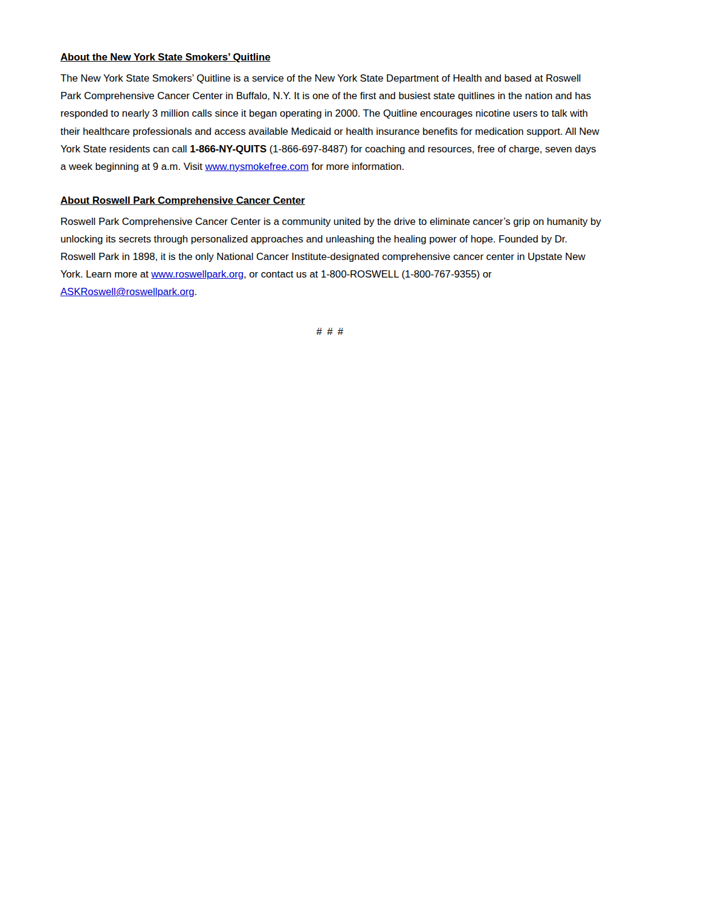About the New York State Smokers’ Quitline
The New York State Smokers’ Quitline is a service of the New York State Department of Health and based at Roswell Park Comprehensive Cancer Center in Buffalo, N.Y. It is one of the first and busiest state quitlines in the nation and has responded to nearly 3 million calls since it began operating in 2000. The Quitline encourages nicotine users to talk with their healthcare professionals and access available Medicaid or health insurance benefits for medication support. All New York State residents can call 1-866-NY-QUITS (1-866-697-8487) for coaching and resources, free of charge, seven days a week beginning at 9 a.m. Visit www.nysmokefree.com for more information.
About Roswell Park Comprehensive Cancer Center
Roswell Park Comprehensive Cancer Center is a community united by the drive to eliminate cancer’s grip on humanity by unlocking its secrets through personalized approaches and unleashing the healing power of hope. Founded by Dr. Roswell Park in 1898, it is the only National Cancer Institute-designated comprehensive cancer center in Upstate New York. Learn more at www.roswellpark.org, or contact us at 1-800-ROSWELL (1-800-767-9355) or ASKRoswell@roswellpark.org.
###